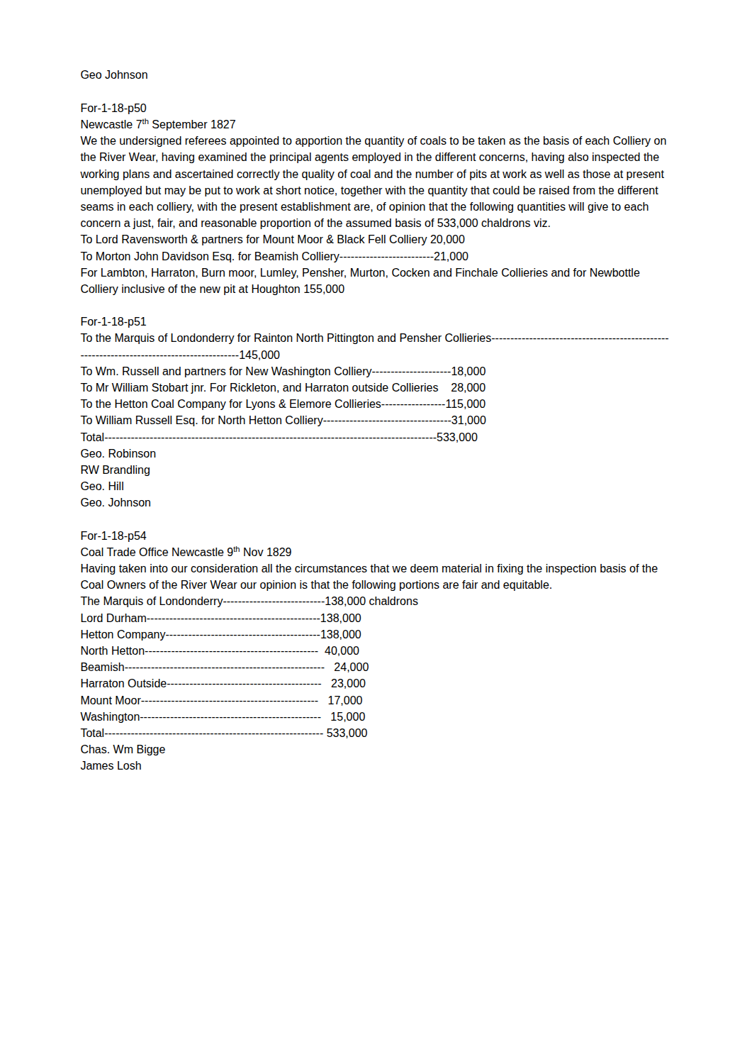Geo Johnson
For-1-18-p50
Newcastle 7th September 1827
We the undersigned referees appointed to apportion the quantity of coals to be taken as the basis of each Colliery on the River Wear, having examined the principal agents employed in the different concerns, having also inspected the working plans and ascertained correctly the quality of coal and the number of pits at work as well as those at present unemployed but may be put to work at short notice, together with the quantity that could be raised from the different seams in each colliery, with the present establishment are, of opinion that the following quantities will give to each concern a just, fair, and reasonable proportion of the assumed basis of 533,000 chaldrons viz.
To Lord Ravensworth & partners for Mount Moor & Black Fell Colliery 20,000
To Morton John Davidson Esq. for Beamish Colliery-------------------------21,000
For Lambton, Harraton, Burn moor, Lumley, Pensher, Murton, Cocken and Finchale Collieries and for Newbottle Colliery inclusive of the new pit at Houghton 155,000
For-1-18-p51
To the Marquis of Londonderry for Rainton North Pittington and Pensher Collieries-----------------------------------------------------------------------------------------145,000
To Wm. Russell and partners for New Washington Colliery---------------------18,000
To Mr William Stobart jnr. For Rickleton, and Harraton outside Collieries 28,000
To the Hetton Coal Company for Lyons & Elemore Collieries-----------------115,000
To William Russell Esq. for North Hetton Colliery----------------------------------31,000
Total----------------------------------------------------------------------------------------533,000
Geo. Robinson
RW Brandling
Geo. Hill
Geo. Johnson
For-1-18-p54
Coal Trade Office Newcastle 9th Nov 1829
Having taken into our consideration all the circumstances that we deem material in fixing the inspection basis of the Coal Owners of the River Wear our opinion is that the following portions are fair and equitable.
The Marquis of Londonderry---------------------------138,000 chaldrons
Lord Durham----------------------------------------------138,000
Hetton Company-----------------------------------------138,000
North Hetton---------------------------------------------- 40,000
Beamish----------------------------------------------------- 24,000
Harraton Outside----------------------------------------- 23,000
Mount Moor----------------------------------------------- 17,000
Washington------------------------------------------------ 15,000
Total---------------------------------------------------------- 533,000
Chas. Wm Bigge
James Losh